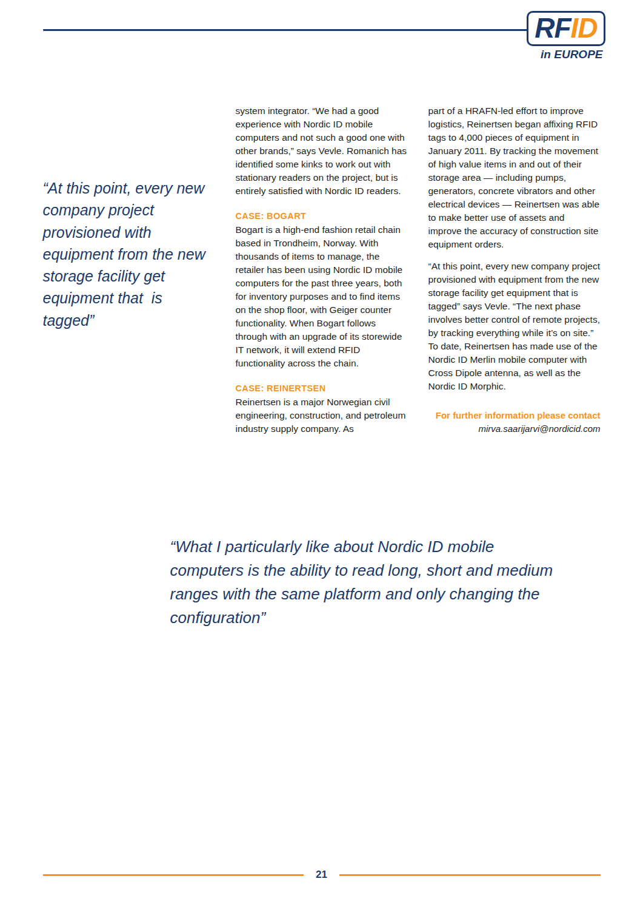RFID
in EUROPE
“At this point, every new company project provisioned with equipment from the new storage facility get equipment that is tagged”
system integrator. “We had a good experience with Nordic ID mobile computers and not such a good one with other brands,” says Vevle. Romanich has identified some kinks to work out with stationary readers on the project, but is entirely satisfied with Nordic ID readers.
CASE: BOGART
Bogart is a high-end fashion retail chain based in Trondheim, Norway. With thousands of items to manage, the retailer has been using Nordic ID mobile computers for the past three years, both for inventory purposes and to find items on the shop floor, with Geiger counter functionality. When Bogart follows through with an upgrade of its storewide IT network, it will extend RFID functionality across the chain.
CASE: REINERTSEN
Reinertsen is a major Norwegian civil engineering, construction, and petroleum industry supply company. As
part of a HRAFN-led effort to improve logistics, Reinertsen began affixing RFID tags to 4,000 pieces of equipment in January 2011. By tracking the movement of high value items in and out of their storage area — including pumps, generators, concrete vibrators and other electrical devices — Reinertsen was able to make better use of assets and improve the accuracy of construction site equipment orders.
“At this point, every new company project provisioned with equipment from the new storage facility get equipment that is tagged” says Vevle. “The next phase involves better control of remote projects, by tracking everything while it’s on site.” To date, Reinertsen has made use of the Nordic ID Merlin mobile computer with Cross Dipole antenna, as well as the Nordic ID Morphic.
For further information please contact
mirva.saarijarvi@nordicid.com
“What I particularly like about Nordic ID mobile computers is the ability to read long, short and medium ranges with the same platform and only changing the configuration”
21